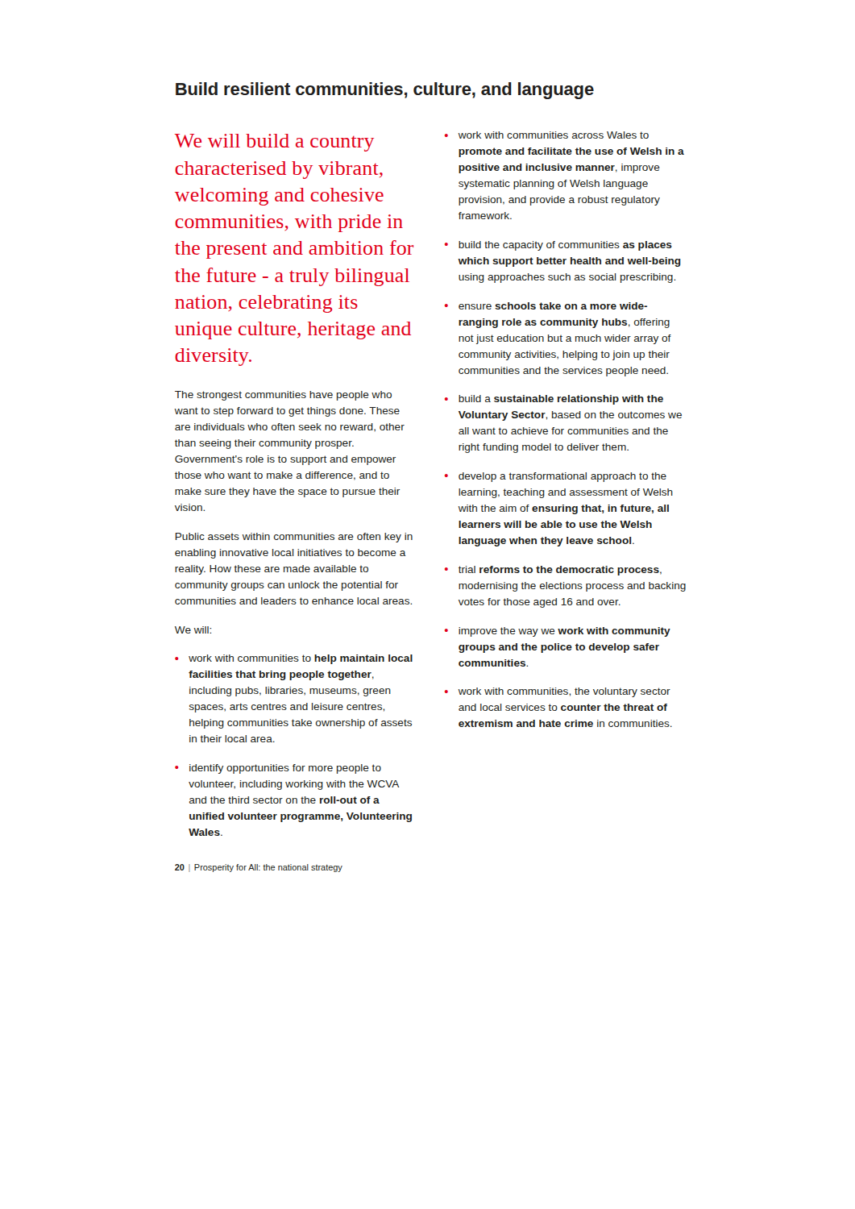Build resilient communities, culture, and language
We will build a country characterised by vibrant, welcoming and cohesive communities, with pride in the present and ambition for the future - a truly bilingual nation, celebrating its unique culture, heritage and diversity.
The strongest communities have people who want to step forward to get things done. These are individuals who often seek no reward, other than seeing their community prosper. Government's role is to support and empower those who want to make a difference, and to make sure they have the space to pursue their vision.
Public assets within communities are often key in enabling innovative local initiatives to become a reality. How these are made available to community groups can unlock the potential for communities and leaders to enhance local areas.
We will:
work with communities to help maintain local facilities that bring people together, including pubs, libraries, museums, green spaces, arts centres and leisure centres, helping communities take ownership of assets in their local area.
identify opportunities for more people to volunteer, including working with the WCVA and the third sector on the roll-out of a unified volunteer programme, Volunteering Wales.
work with communities across Wales to promote and facilitate the use of Welsh in a positive and inclusive manner, improve systematic planning of Welsh language provision, and provide a robust regulatory framework.
build the capacity of communities as places which support better health and well-being using approaches such as social prescribing.
ensure schools take on a more wide-ranging role as community hubs, offering not just education but a much wider array of community activities, helping to join up their communities and the services people need.
build a sustainable relationship with the Voluntary Sector, based on the outcomes we all want to achieve for communities and the right funding model to deliver them.
develop a transformational approach to the learning, teaching and assessment of Welsh with the aim of ensuring that, in future, all learners will be able to use the Welsh language when they leave school.
trial reforms to the democratic process, modernising the elections process and backing votes for those aged 16 and over.
improve the way we work with community groups and the police to develop safer communities.
work with communities, the voluntary sector and local services to counter the threat of extremism and hate crime in communities.
20|Prosperity for All: the national strategy